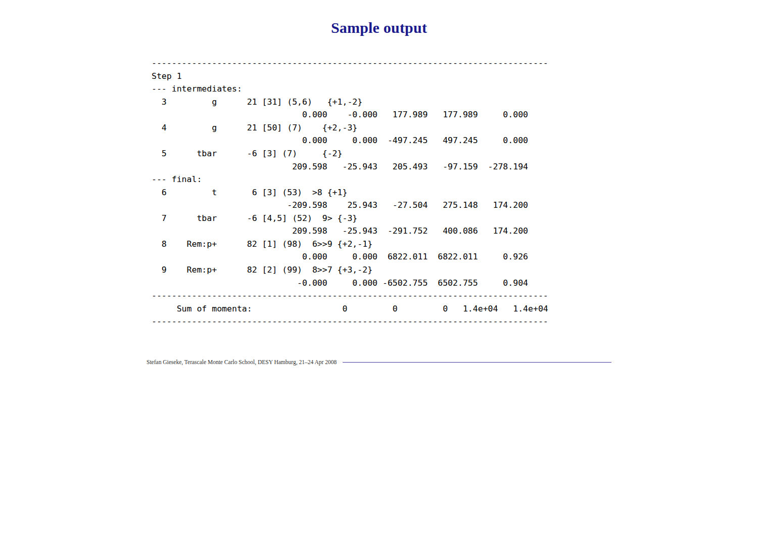Sample output
-------------------------------------------------------------------------------
Step 1
--- intermediates:
  3         g      21 [31] (5,6)   {+1,-2}
                              0.000    -0.000   177.989   177.989     0.000
  4         g      21 [50] (7)    {+2,-3}
                              0.000     0.000  -497.245   497.245     0.000
  5      tbar      -6 [3] (7)     {-2}
                            209.598   -25.943   205.493   -97.159  -278.194
--- final:
  6         t       6 [3] (53)  >8 {+1}
                           -209.598    25.943   -27.504   275.148   174.200
  7      tbar      -6 [4,5] (52)  9> {-3}
                            209.598   -25.943  -291.752   400.086   174.200
  8    Rem:p+      82 [1] (98)  6>>9 {+2,-1}
                              0.000     0.000  6822.011  6822.011     0.926
  9    Rem:p+      82 [2] (99)  8>>7 {+3,-2}
                             -0.000     0.000 -6502.755  6502.755     0.904
-------------------------------------------------------------------------------
     Sum of momenta:                  0         0         0   1.4e+04   1.4e+04
-------------------------------------------------------------------------------
Stefan Gieseke, Terascale Monte Carlo School, DESY Hamburg, 21–24 Apr 2008